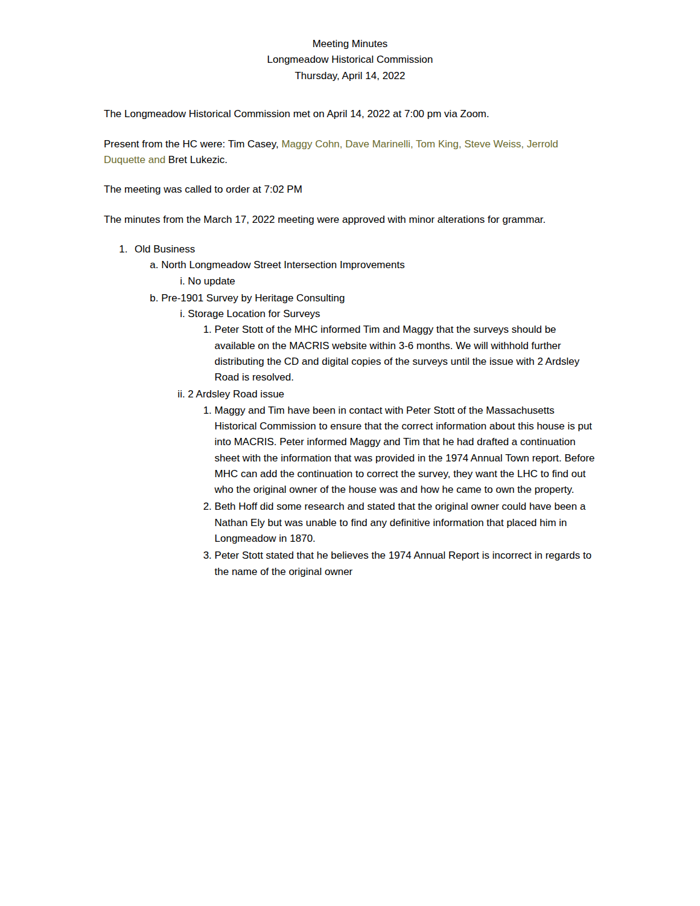Meeting Minutes
Longmeadow Historical Commission
Thursday, April 14, 2022
The Longmeadow Historical Commission met on April 14, 2022 at 7:00 pm via Zoom.
Present from the HC were: Tim Casey, Maggy Cohn, Dave Marinelli, Tom King, Steve Weiss, Jerrold Duquette and Bret Lukezic.
The meeting was called to order at 7:02 PM
The minutes from the March 17, 2022 meeting were approved with minor alterations for grammar.
Old Business
North Longmeadow Street Intersection Improvements
No update
Pre-1901 Survey by Heritage Consulting
Storage Location for Surveys
Peter Stott of the MHC informed Tim and Maggy that the surveys should be available on the MACRIS website within 3-6 months. We will withhold further distributing the CD and digital copies of the surveys until the issue with 2 Ardsley Road is resolved.
2 Ardsley Road issue
Maggy and Tim have been in contact with Peter Stott of the Massachusetts Historical Commission to ensure that the correct information about this house is put into MACRIS. Peter informed Maggy and Tim that he had drafted a continuation sheet with the information that was provided in the 1974 Annual Town report. Before MHC can add the continuation to correct the survey, they want the LHC to find out who the original owner of the house was and how he came to own the property.
Beth Hoff did some research and stated that the original owner could have been a Nathan Ely but was unable to find any definitive information that placed him in Longmeadow in 1870.
Peter Stott stated that he believes the 1974 Annual Report is incorrect in regards to the name of the original owner